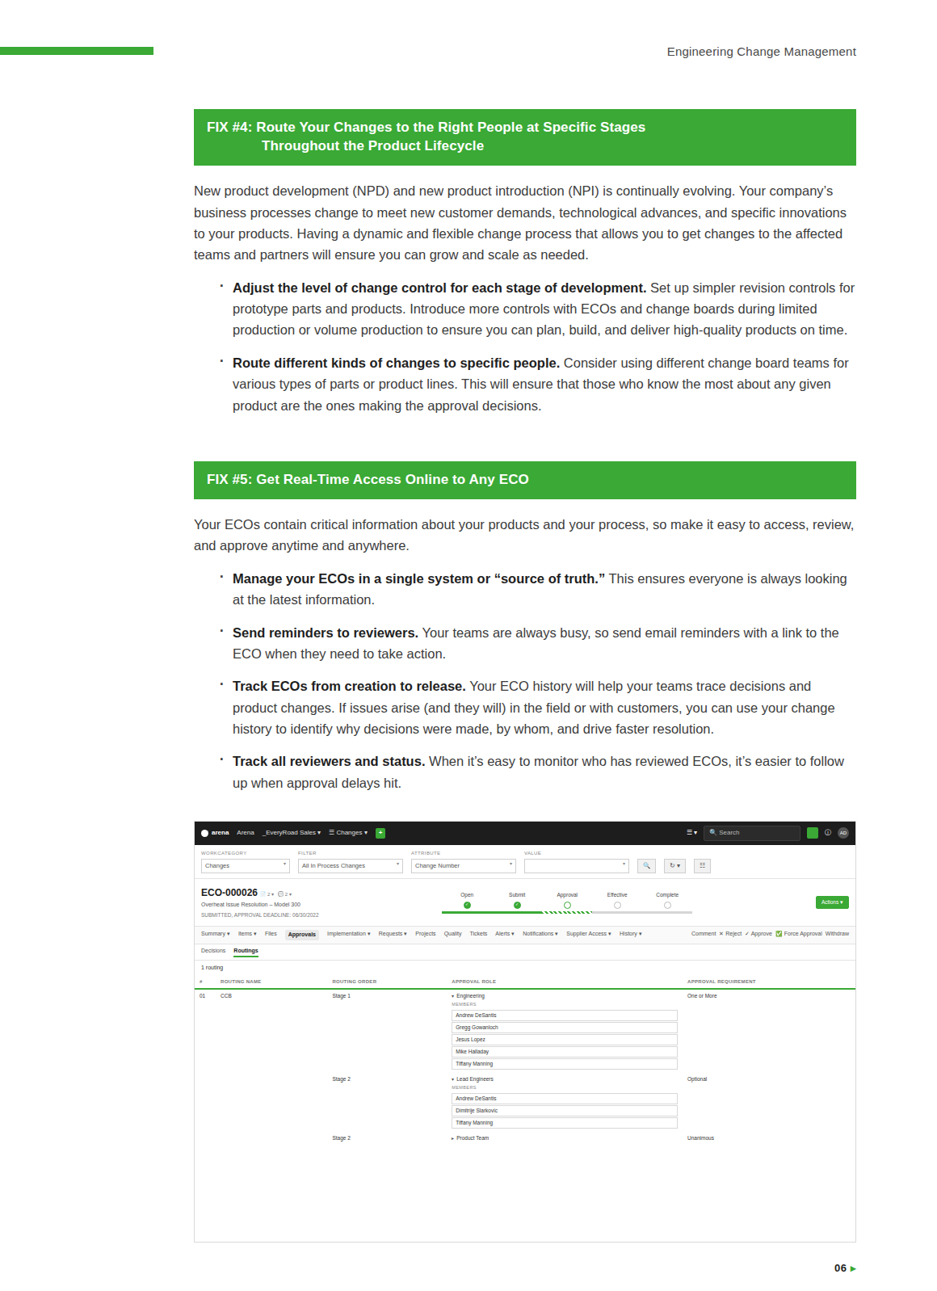Engineering Change Management
FIX #4: Route Your Changes to the Right People at Specific Stages Throughout the Product Lifecycle
New product development (NPD) and new product introduction (NPI) is continually evolving. Your company’s business processes change to meet new customer demands, technological advances, and specific innovations to your products. Having a dynamic and flexible change process that allows you to get changes to the affected teams and partners will ensure you can grow and scale as needed.
Adjust the level of change control for each stage of development. Set up simpler revision controls for prototype parts and products. Introduce more controls with ECOs and change boards during limited production or volume production to ensure you can plan, build, and deliver high-quality products on time.
Route different kinds of changes to specific people. Consider using different change board teams for various types of parts or product lines. This will ensure that those who know the most about any given product are the ones making the approval decisions.
FIX #5: Get Real-Time Access Online to Any ECO
Your ECOs contain critical information about your products and your process, so make it easy to access, review, and approve anytime and anywhere.
Manage your ECOs in a single system or “source of truth.” This ensures everyone is always looking at the latest information.
Send reminders to reviewers. Your teams are always busy, so send email reminders with a link to the ECO when they need to take action.
Track ECOs from creation to release. Your ECO history will help your teams trace decisions and product changes. If issues arise (and they will) in the field or with customers, you can use your change history to identify why decisions were made, by whom, and drive faster resolution.
Track all reviewers and status. When it’s easy to monitor who has reviewed ECOs, it’s easier to follow up when approval delays hit.
arena Arena _EveryRoad Sales ▾ ☰ Changes ▾ + ☰ ▾ 🔍 Search ⓘ AD
Workcategory
Changes
Filter
All In Process Changes
Attribute
Change Number
Value
🔍
↻ ▾
☷
ECO-000026 📄 2 ▾ 💬 2 ▾
Overheat Issue Resolution – Model 300
SUBMITTED, APPROVAL DEADLINE: 06/30/2022
Open
✓
Submit
✓
Approval
Effective
Complete
Actions ▾
Summary ▾ Items ▾ Files Approvals Implementation ▾ Requests ▾ Projects Quality Tickets Alerts ▾ Notifications ▾ Supplier Access ▾ History ▾ Comment ✕ Reject ✓ Approve ✅ Force Approval Withdraw
Decisions Routings
1 routing
| # | Routing Name | Routing Order | Approval Role | Approval Requirement |
| --- | --- | --- | --- | --- |
| 01 | CCB | Stage 1 | ▾ Engineering Members Andrew DeSantis Gregg Gowanloch Jesus Lopez Mike Halladay Tiffany Manning | One or More |
| | | Stage 2 | ▾ Lead Engineers Members Andrew DeSantis Dimitrije Slarkovic Tiffany Manning | Optional |
| | | Stage 2 | ▸ Product Team | Unanimous |
06 ▸